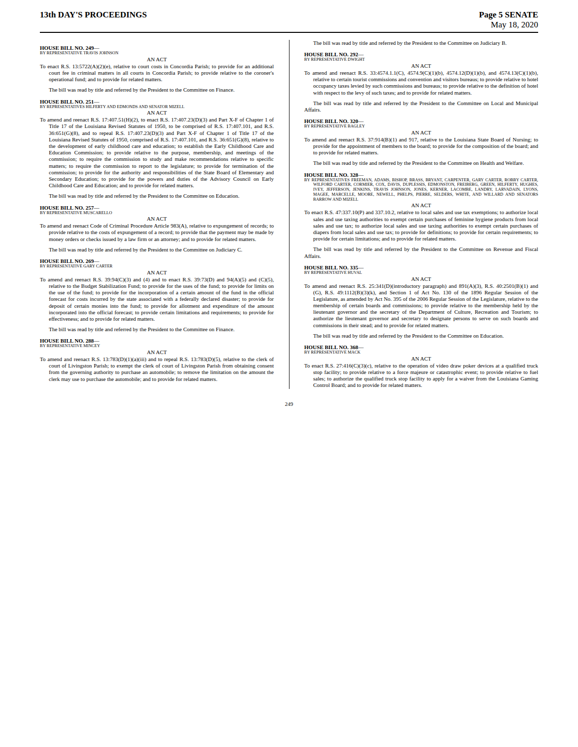13th DAY'S PROCEEDINGS
Page 5 SENATE
May 18, 2020
HOUSE BILL NO. 249—
BY REPRESENTATIVE TRAVIS JOHNSON
AN ACT
To enact R.S. 13:5722(A)(2)(e), relative to court costs in Concordia Parish; to provide for an additional court fee in criminal matters in all courts in Concordia Parish; to provide relative to the coroner's operational fund; and to provide for related matters.
The bill was read by title and referred by the President to the Committee on Finance.
HOUSE BILL NO. 251—
BY REPRESENTATIVES HILFERTY AND EDMONDS AND SENATOR MIZELL
AN ACT
To amend and reenact R.S. 17:407.51(H)(2), to enact R.S. 17:407.23(D)(3) and Part X-F of Chapter 1 of Title 17 of the Louisiana Revised Statutes of 1950, to be comprised of R.S. 17:407.101, and R.S. 36:651(G)(8), and to repeal R.S. 17:407.23(D)(3) and Part X-F of Chapter 1 of Title 17 of the Louisiana Revised Statutes of 1950, comprised of R.S. 17:407.101, and R.S. 36:651(G)(8), relative to the development of early childhood care and education; to establish the Early Childhood Care and Education Commission; to provide relative to the purpose, membership, and meetings of the commission; to require the commission to study and make recommendations relative to specific matters; to require the commission to report to the legislature; to provide for termination of the commission; to provide for the authority and responsibilities of the State Board of Elementary and Secondary Education; to provide for the powers and duties of the Advisory Council on Early Childhood Care and Education; and to provide for related matters.
The bill was read by title and referred by the President to the Committee on Education.
HOUSE BILL NO. 257—
BY REPRESENTATIVE MUSCARELLO
AN ACT
To amend and reenact Code of Criminal Procedure Article 983(A), relative to expungement of records; to provide relative to the costs of expungement of a record; to provide that the payment may be made by money orders or checks issued by a law firm or an attorney; and to provide for related matters.
The bill was read by title and referred by the President to the Committee on Judiciary C.
HOUSE BILL NO. 269—
BY REPRESENTATIVE GARY CARTER
AN ACT
To amend and reenact R.S. 39:94(C)(3) and (4) and to enact R.S. 39:73(D) and 94(A)(5) and (C)(5), relative to the Budget Stabilization Fund; to provide for the uses of the fund; to provide for limits on the use of the fund; to provide for the incorporation of a certain amount of the fund in the official forecast for costs incurred by the state associated with a federally declared disaster; to provide for deposit of certain monies into the fund; to provide for allotment and expenditure of the amount incorporated into the official forecast; to provide certain limitations and requirements; to provide for effectiveness; and to provide for related matters.
The bill was read by title and referred by the President to the Committee on Finance.
HOUSE BILL NO. 288—
BY REPRESENTATIVE MINCEY
AN ACT
To amend and reenact R.S. 13:783(D)(1)(a)(iii) and to repeal R.S. 13:783(D)(5), relative to the clerk of court of Livingston Parish; to exempt the clerk of court of Livingston Parish from obtaining consent from the governing authority to purchase an automobile; to remove the limitation on the amount the clerk may use to purchase the automobile; and to provide for related matters.
The bill was read by title and referred by the President to the Committee on Judiciary B.
HOUSE BILL NO. 292—
BY REPRESENTATIVE DWIGHT
AN ACT
To amend and reenact R.S. 33:4574.1.1(C), 4574.9(C)(1)(b), 4574.12(D)(1)(b), and 4574.13(C)(1)(b), relative to certain tourist commissions and convention and visitors bureaus; to provide relative to hotel occupancy taxes levied by such commissions and bureaus; to provide relative to the definition of hotel with respect to the levy of such taxes; and to provide for related matters.
The bill was read by title and referred by the President to the Committee on Local and Municipal Affairs.
HOUSE BILL NO. 320—
BY REPRESENTATIVE BAGLEY
AN ACT
To amend and reenact R.S. 37:914(B)(1) and 917, relative to the Louisiana State Board of Nursing; to provide for the appointment of members to the board; to provide for the composition of the board; and to provide for related matters.
The bill was read by title and referred by the President to the Committee on Health and Welfare.
HOUSE BILL NO. 328—
BY REPRESENTATIVES FREEMAN, ADAMS, BISHOP, BRASS, BRYANT, CARPENTER, GARY CARTER, ROBBY CARTER, WILFORD CARTER, CORMIER, COX, DAVIS, DUPLESSIS, EDMONSTON, FREIBERG, GREEN, HILFERTY, HUGHES, IVEY, JEFFERSON, JENKINS, TRAVIS JOHNSON, JONES, KERNER, LACOMBE, LANDRY, LARVADAIN, LYONS, MAGEE, MARCELLE, MOORE, NEWELL, PHELPS, PIERRE, SELDERS, WHITE, AND WILLARD AND SENATORS BARROW AND MIZELL
AN ACT
To enact R.S. 47:337.10(P) and 337.10.2, relative to local sales and use tax exemptions; to authorize local sales and use taxing authorities to exempt certain purchases of feminine hygiene products from local sales and use tax; to authorize local sales and use taxing authorities to exempt certain purchases of diapers from local sales and use tax; to provide for definitions; to provide for certain requirements; to provide for certain limitations; and to provide for related matters.
The bill was read by title and referred by the President to the Committee on Revenue and Fiscal Affairs.
HOUSE BILL NO. 335—
BY REPRESENTATIVE HUVAL
AN ACT
To amend and reenact R.S. 25:341(D)(introductory paragraph) and 891(A)(3), R.S. 40:2501(B)(1) and (G), R.S. 49:1112(B)(3)(k), and Section 1 of Act No. 130 of the 1896 Regular Session of the Legislature, as amended by Act No. 395 of the 2006 Regular Session of the Legislature, relative to the membership of certain boards and commissions; to provide relative to the membership held by the lieutenant governor and the secretary of the Department of Culture, Recreation and Tourism; to authorize the lieutenant governor and secretary to designate persons to serve on such boards and commissions in their stead; and to provide for related matters.
The bill was read by title and referred by the President to the Committee on Education.
HOUSE BILL NO. 368—
BY REPRESENTATIVE MACK
AN ACT
To enact R.S. 27:416(C)(3)(c), relative to the operation of video draw poker devices at a qualified truck stop facility; to provide relative to a force majeure or catastrophic event; to provide relative to fuel sales; to authorize the qualified truck stop facility to apply for a waiver from the Louisiana Gaming Control Board; and to provide for related matters.
249